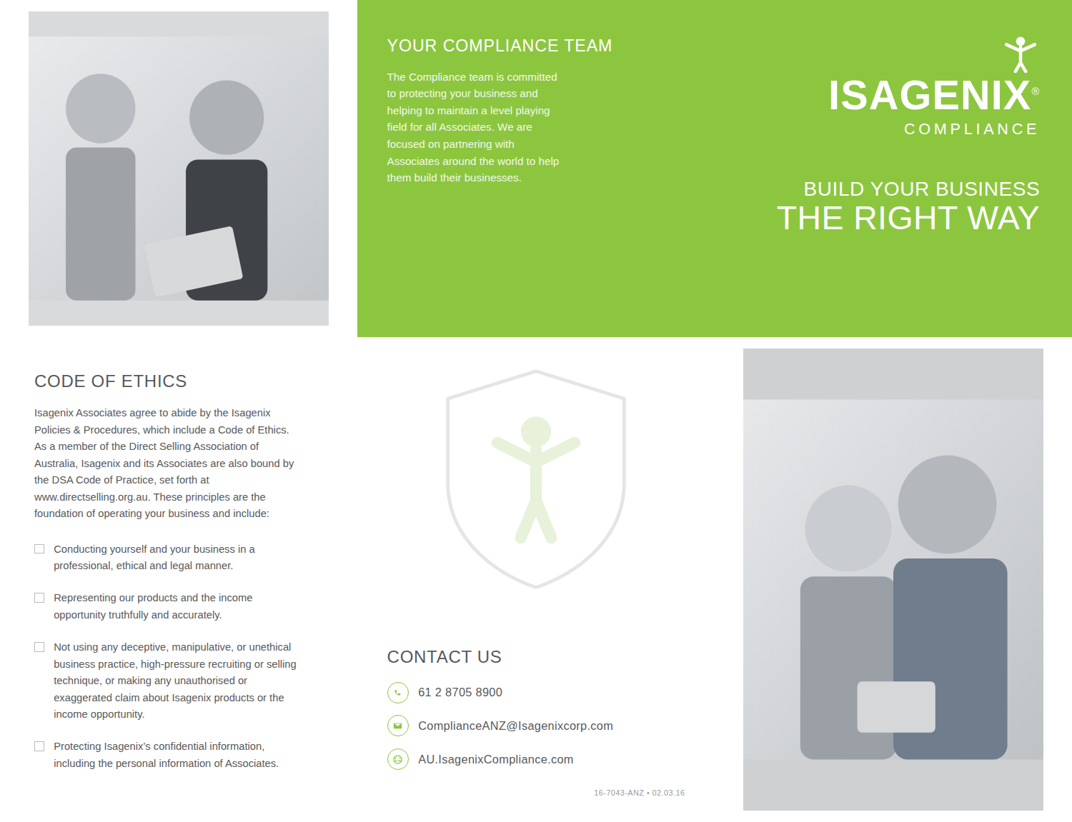Your Compliance Team
The Compliance team is committed to protecting your business and helping to maintain a level playing field for all Associates. We are focused on partnering with Associates around the world to help them build their businesses.
Isagenix®
Compliance
Build Your Business The Right Way
Code of Ethics
Isagenix Associates agree to abide by the Isagenix Policies & Procedures, which include a Code of Ethics. As a member of the Direct Selling Association of Australia, Isagenix and its Associates are also bound by the DSA Code of Practice, set forth at www.directselling.org.au. These principles are the foundation of operating your business and include:
Conducting yourself and your business in a professional, ethical and legal manner.
Representing our products and the income opportunity truthfully and accurately.
Not using any deceptive, manipulative, or unethical business practice, high-pressure recruiting or selling technique, or making any unauthorised or exaggerated claim about Isagenix products or the income opportunity.
Protecting Isagenix’s confidential information, including the personal information of Associates.
Contact Us
61 2 8705 8900
ComplianceANZ@Isagenixcorp.com
AU.IsagenixCompliance.com
16-7043-ANZ • 02.03.16